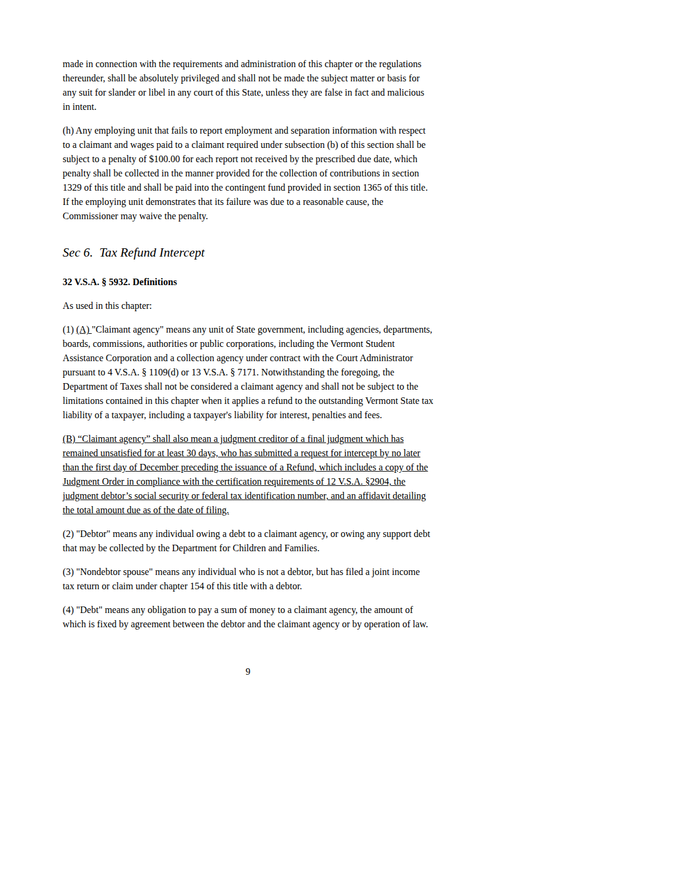made in connection with the requirements and administration of this chapter or the regulations thereunder, shall be absolutely privileged and shall not be made the subject matter or basis for any suit for slander or libel in any court of this State, unless they are false in fact and malicious in intent.
(h) Any employing unit that fails to report employment and separation information with respect to a claimant and wages paid to a claimant required under subsection (b) of this section shall be subject to a penalty of $100.00 for each report not received by the prescribed due date, which penalty shall be collected in the manner provided for the collection of contributions in section 1329 of this title and shall be paid into the contingent fund provided in section 1365 of this title. If the employing unit demonstrates that its failure was due to a reasonable cause, the Commissioner may waive the penalty.
Sec 6. Tax Refund Intercept
32 V.S.A. § 5932. Definitions
As used in this chapter:
(1) (A) "Claimant agency" means any unit of State government, including agencies, departments, boards, commissions, authorities or public corporations, including the Vermont Student Assistance Corporation and a collection agency under contract with the Court Administrator pursuant to 4 V.S.A. § 1109(d) or 13 V.S.A. § 7171. Notwithstanding the foregoing, the Department of Taxes shall not be considered a claimant agency and shall not be subject to the limitations contained in this chapter when it applies a refund to the outstanding Vermont State tax liability of a taxpayer, including a taxpayer's liability for interest, penalties and fees.
(B) “Claimant agency” shall also mean a judgment creditor of a final judgment which has remained unsatisfied for at least 30 days, who has submitted a request for intercept by no later than the first day of December preceding the issuance of a Refund, which includes a copy of the Judgment Order in compliance with the certification requirements of 12 V.S.A. §2904, the judgment debtor’s social security or federal tax identification number, and an affidavit detailing the total amount due as of the date of filing.
(2) "Debtor" means any individual owing a debt to a claimant agency, or owing any support debt that may be collected by the Department for Children and Families.
(3) "Nondebtor spouse" means any individual who is not a debtor, but has filed a joint income tax return or claim under chapter 154 of this title with a debtor.
(4) "Debt" means any obligation to pay a sum of money to a claimant agency, the amount of which is fixed by agreement between the debtor and the claimant agency or by operation of law.
9